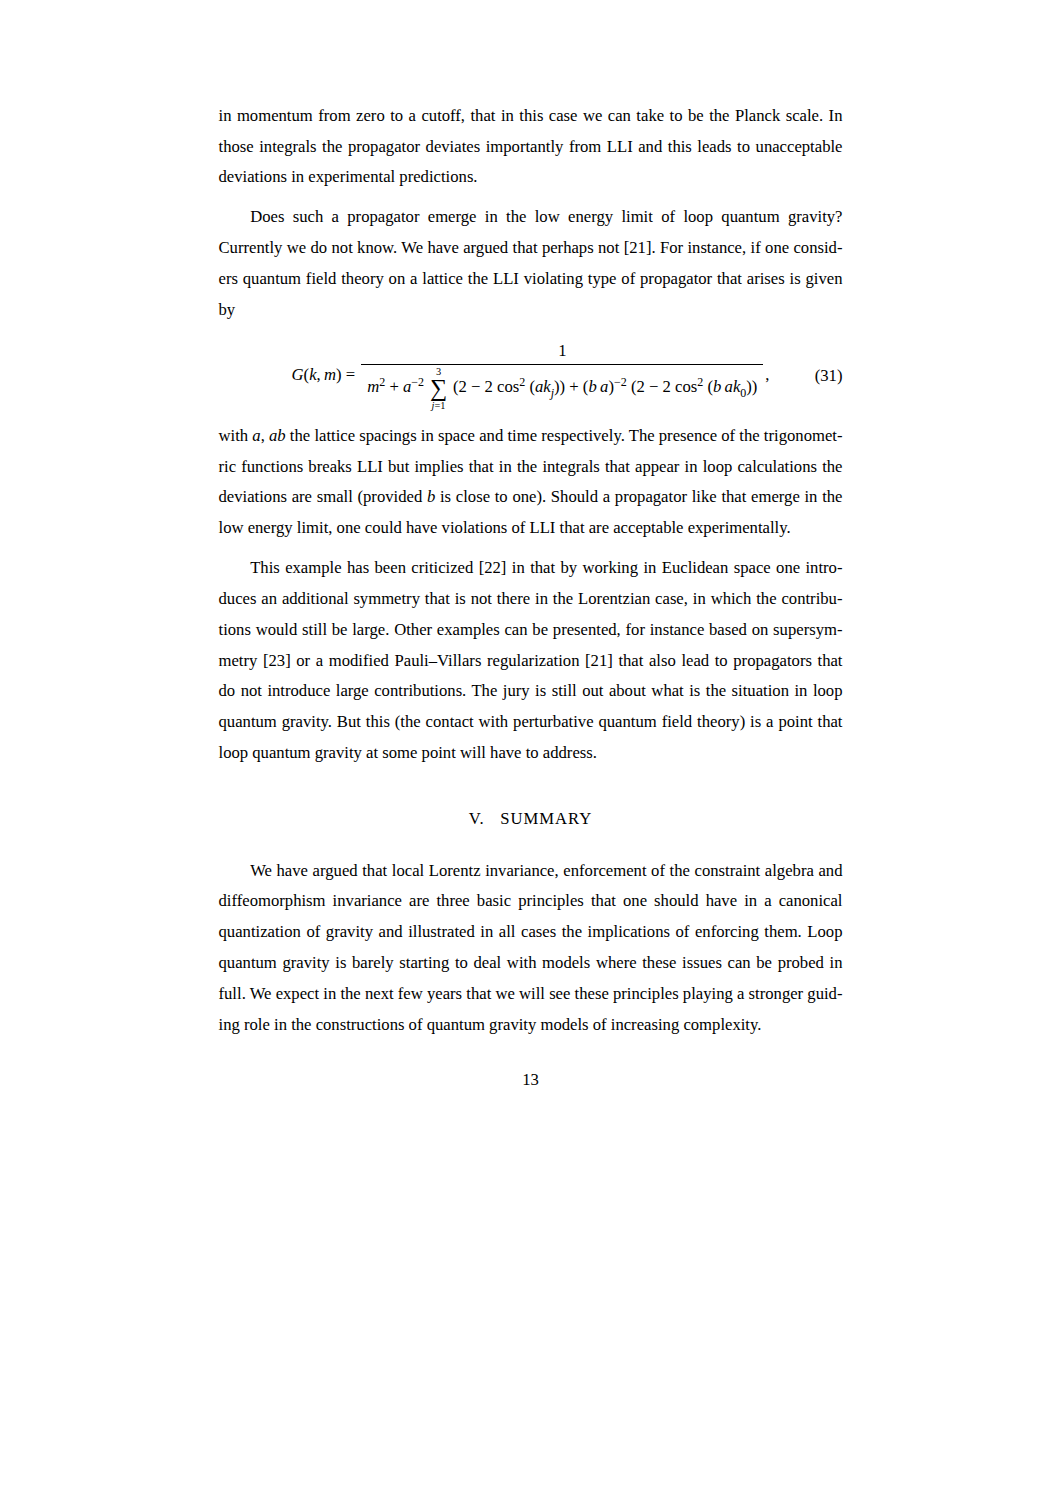in momentum from zero to a cutoff, that in this case we can take to be the Planck scale. In those integrals the propagator deviates importantly from LLI and this leads to unacceptable deviations in experimental predictions.
Does such a propagator emerge in the low energy limit of loop quantum gravity? Currently we do not know. We have argued that perhaps not [21]. For instance, if one considers quantum field theory on a lattice the LLI violating type of propagator that arises is given by
G(k, m) = 1 m2 + a−2 3∑j=1 (2 − 2 cos2 (akj)) + (b a)−2 (2 − 2 cos2 (b ak0)) , (31)
with a, ab the lattice spacings in space and time respectively. The presence of the trigonometric functions breaks LLI but implies that in the integrals that appear in loop calculations the deviations are small (provided b is close to one). Should a propagator like that emerge in the low energy limit, one could have violations of LLI that are acceptable experimentally.
This example has been criticized [22] in that by working in Euclidean space one introduces an additional symmetry that is not there in the Lorentzian case, in which the contributions would still be large. Other examples can be presented, for instance based on supersymmetry [23] or a modified Pauli–Villars regularization [21] that also lead to propagators that do not introduce large contributions. The jury is still out about what is the situation in loop quantum gravity. But this (the contact with perturbative quantum field theory) is a point that loop quantum gravity at some point will have to address.
V. SUMMARY
We have argued that local Lorentz invariance, enforcement of the constraint algebra and diffeomorphism invariance are three basic principles that one should have in a canonical quantization of gravity and illustrated in all cases the implications of enforcing them. Loop quantum gravity is barely starting to deal with models where these issues can be probed in full. We expect in the next few years that we will see these principles playing a stronger guiding role in the constructions of quantum gravity models of increasing complexity.
13